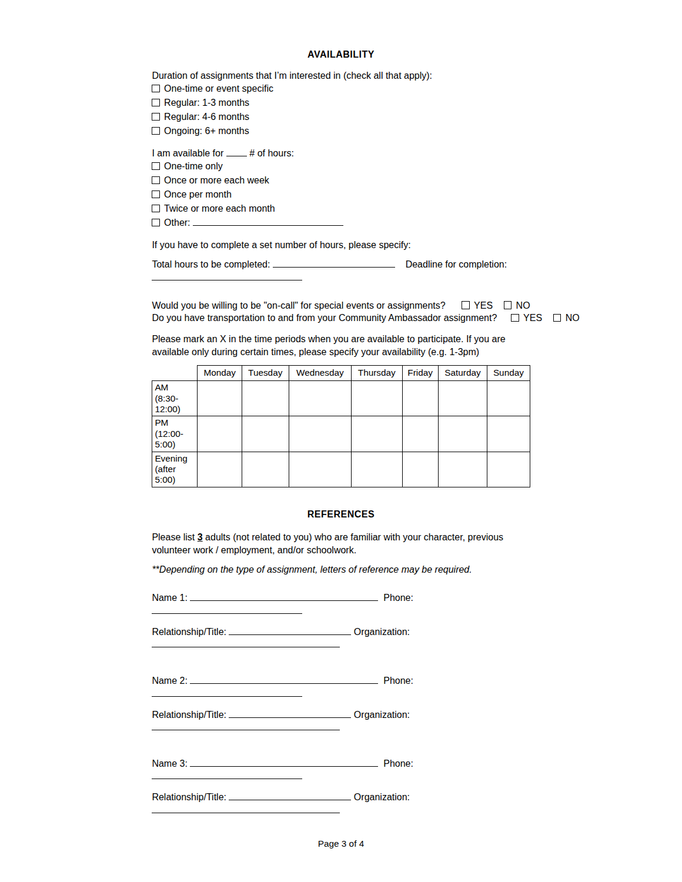AVAILABILITY
Duration of assignments that I’m interested in (check all that apply):
One-time or event specific
Regular: 1-3 months
Regular: 4-6 months
Ongoing: 6+ months
I am available for # of hours:
One-time only
Once or more each week
Once per month
Twice or more each month
Other:
If you have to complete a set number of hours, please specify:
Total hours to be completed: Deadline for completion:
Would you be willing to be "on-call" for special events or assignments?
YES NO
Do you have transportation to and from your Community Ambassador assignment?
YES NO
Please mark an X in the time periods when you are available to participate. If you are available only during certain times, please specify your availability (e.g. 1-3pm)
| | Monday | Tuesday | Wednesday | Thursday | Friday | Saturday | Sunday |
| --- | --- | --- | --- | --- | --- | --- | --- |
| AM (8:30-12:00) | | | | | | | |
| PM (12:00-5:00) | | | | | | | |
| Evening (after 5:00) | | | | | | | |
REFERENCES
Please list 3 adults (not related to you) who are familiar with your character, previous volunteer work / employment, and/or schoolwork.
**Depending on the type of assignment, letters of reference may be required.
Name 1: Phone:
Relationship/Title: Organization:
Name 2: Phone:
Relationship/Title: Organization:
Name 3: Phone:
Relationship/Title: Organization:
Page 3 of 4